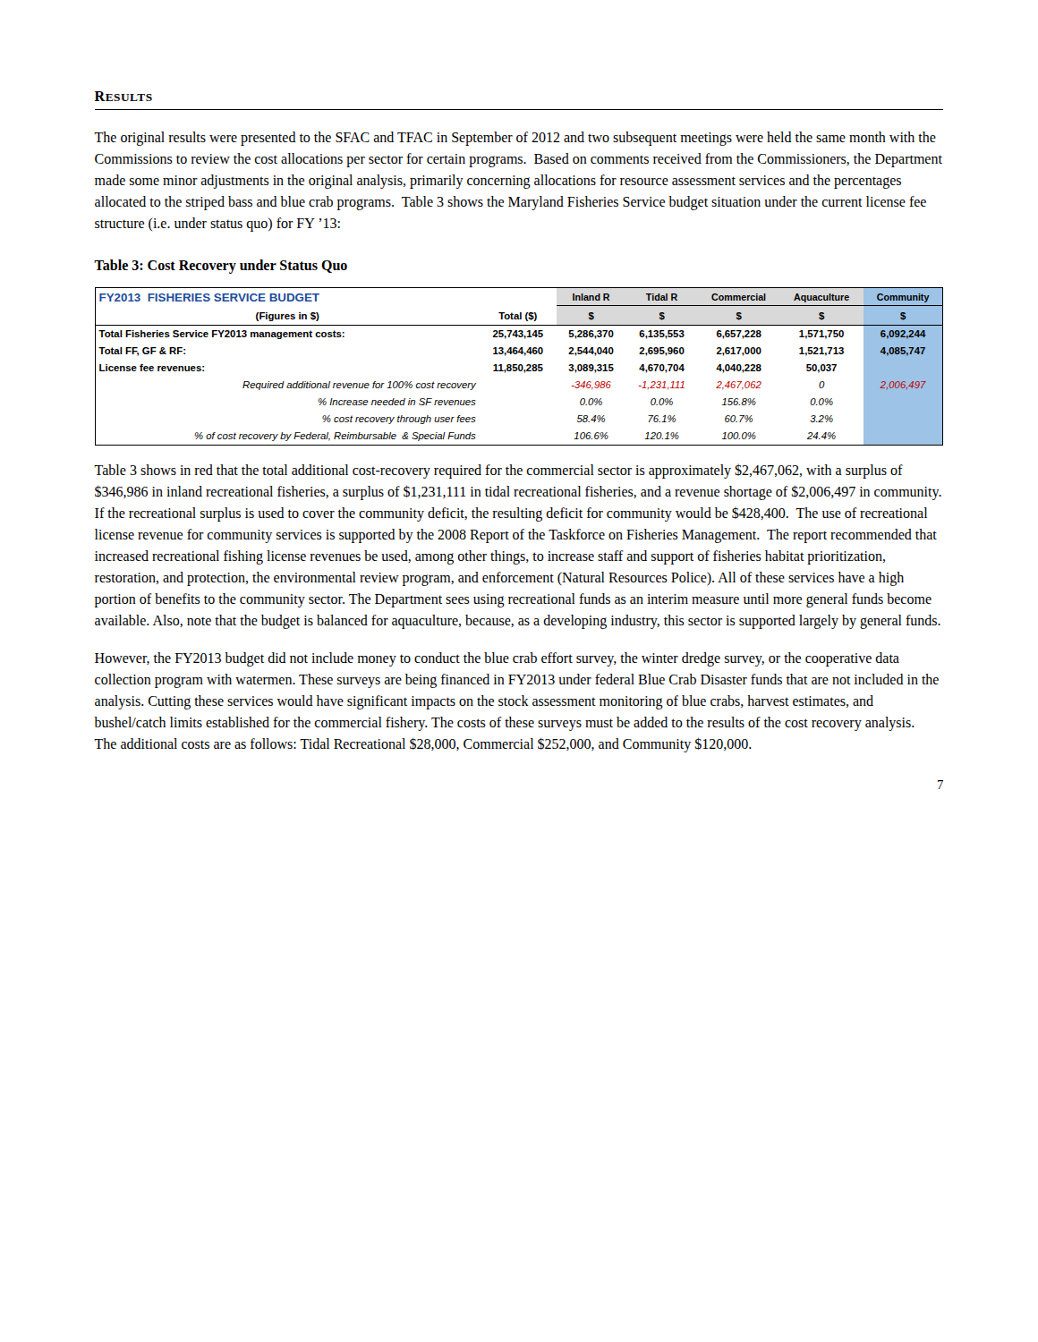RESULTS
The original results were presented to the SFAC and TFAC in September of 2012 and two subsequent meetings were held the same month with the Commissions to review the cost allocations per sector for certain programs. Based on comments received from the Commissioners, the Department made some minor adjustments in the original analysis, primarily concerning allocations for resource assessment services and the percentages allocated to the striped bass and blue crab programs. Table 3 shows the Maryland Fisheries Service budget situation under the current license fee structure (i.e. under status quo) for FY ’13:
Table 3: Cost Recovery under Status Quo
| FY2013 FISHERIES SERVICE BUDGET | | Inland R | Tidal R | Commercial | Aquaculture | Community |
| (Figures in $) | Total ($) | $ | $ | $ | $ | $ |
| Total Fisheries Service FY2013 management costs: | 25,743,145 | 5,286,370 | 6,135,553 | 6,657,228 | 1,571,750 | 6,092,244 |
| Total FF, GF & RF: | 13,464,460 | 2,544,040 | 2,695,960 | 2,617,000 | 1,521,713 | 4,085,747 |
| License fee revenues: | 11,850,285 | 3,089,315 | 4,670,704 | 4,040,228 | 50,037 | |
| Required additional revenue for 100% cost recovery | | -346,986 | -1,231,111 | 2,467,062 | 0 | 2,006,497 |
| % Increase needed in SF revenues | | 0.0% | 0.0% | 156.8% | 0.0% | |
| % cost recovery through user fees | | 58.4% | 76.1% | 60.7% | 3.2% | |
| % of cost recovery by Federal, Reimbursable & Special Funds | | 106.6% | 120.1% | 100.0% | 24.4% | |
Table 3 shows in red that the total additional cost-recovery required for the commercial sector is approximately $2,467,062, with a surplus of $346,986 in inland recreational fisheries, a surplus of $1,231,111 in tidal recreational fisheries, and a revenue shortage of $2,006,497 in community. If the recreational surplus is used to cover the community deficit, the resulting deficit for community would be $428,400. The use of recreational license revenue for community services is supported by the 2008 Report of the Taskforce on Fisheries Management. The report recommended that increased recreational fishing license revenues be used, among other things, to increase staff and support of fisheries habitat prioritization, restoration, and protection, the environmental review program, and enforcement (Natural Resources Police). All of these services have a high portion of benefits to the community sector. The Department sees using recreational funds as an interim measure until more general funds become available. Also, note that the budget is balanced for aquaculture, because, as a developing industry, this sector is supported largely by general funds.
However, the FY2013 budget did not include money to conduct the blue crab effort survey, the winter dredge survey, or the cooperative data collection program with watermen. These surveys are being financed in FY2013 under federal Blue Crab Disaster funds that are not included in the analysis. Cutting these services would have significant impacts on the stock assessment monitoring of blue crabs, harvest estimates, and bushel/catch limits established for the commercial fishery. The costs of these surveys must be added to the results of the cost recovery analysis. The additional costs are as follows: Tidal Recreational $28,000, Commercial $252,000, and Community $120,000.
7